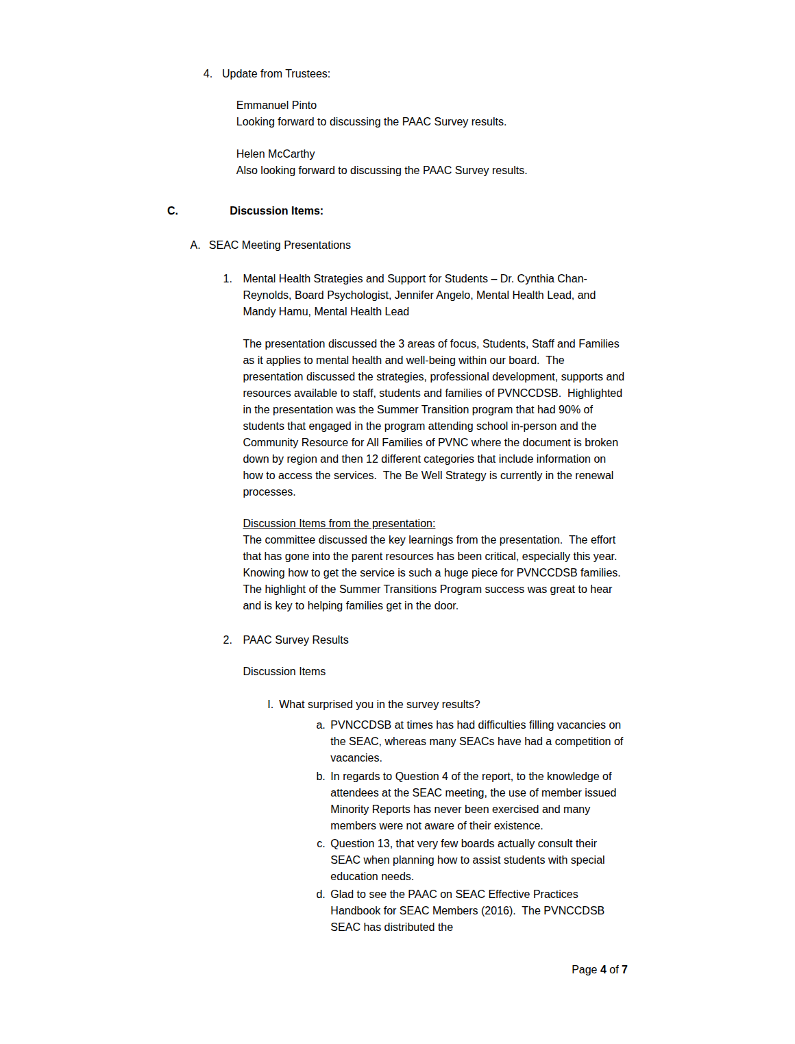4. Update from Trustees:
Emmanuel Pinto
Looking forward to discussing the PAAC Survey results.
Helen McCarthy
Also looking forward to discussing the PAAC Survey results.
C. Discussion Items:
A. SEAC Meeting Presentations
1.
Mental Health Strategies and Support for Students – Dr. Cynthia Chan-Reynolds, Board Psychologist, Jennifer Angelo, Mental Health Lead, and Mandy Hamu, Mental Health Lead
The presentation discussed the 3 areas of focus, Students, Staff and Families as it applies to mental health and well-being within our board. The presentation discussed the strategies, professional development, supports and resources available to staff, students and families of PVNCCDSB. Highlighted in the presentation was the Summer Transition program that had 90% of students that engaged in the program attending school in-person and the Community Resource for All Families of PVNC where the document is broken down by region and then 12 different categories that include information on how to access the services. The Be Well Strategy is currently in the renewal processes.
Discussion Items from the presentation:
The committee discussed the key learnings from the presentation. The effort that has gone into the parent resources has been critical, especially this year. Knowing how to get the service is such a huge piece for PVNCCDSB families. The highlight of the Summer Transitions Program success was great to hear and is key to helping families get in the door.
2.
PAAC Survey Results
Discussion Items
I.
What surprised you in the survey results?
PVNCCDSB at times has had difficulties filling vacancies on the SEAC, whereas many SEACs have had a competition of vacancies.
In regards to Question 4 of the report, to the knowledge of attendees at the SEAC meeting, the use of member issued Minority Reports has never been exercised and many members were not aware of their existence.
Question 13, that very few boards actually consult their SEAC when planning how to assist students with special education needs.
Glad to see the PAAC on SEAC Effective Practices Handbook for SEAC Members (2016). The PVNCCDSB SEAC has distributed the
Page 4 of 7